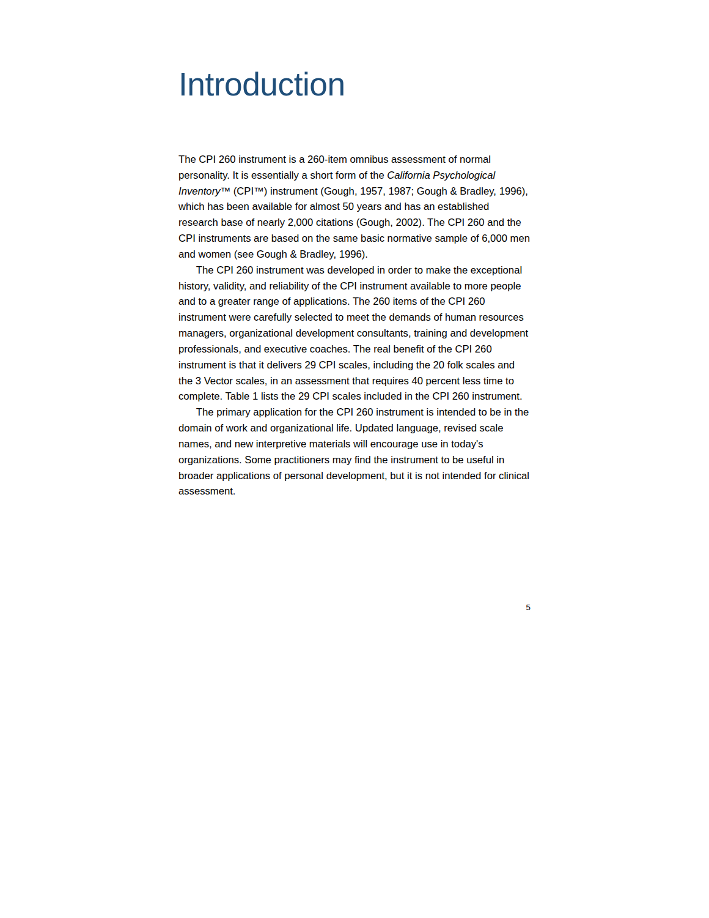Introduction
The CPI 260 instrument is a 260-item omnibus assessment of normal personality. It is essentially a short form of the California Psychological Inventory™ (CPI™) instrument (Gough, 1957, 1987; Gough & Bradley, 1996), which has been available for almost 50 years and has an established research base of nearly 2,000 citations (Gough, 2002). The CPI 260 and the CPI instruments are based on the same basic normative sample of 6,000 men and women (see Gough & Bradley, 1996).
The CPI 260 instrument was developed in order to make the exceptional history, validity, and reliability of the CPI instrument available to more people and to a greater range of applications. The 260 items of the CPI 260 instrument were carefully selected to meet the demands of human resources managers, organizational development consultants, training and development professionals, and executive coaches. The real benefit of the CPI 260 instrument is that it delivers 29 CPI scales, including the 20 folk scales and the 3 Vector scales, in an assessment that requires 40 percent less time to complete. Table 1 lists the 29 CPI scales included in the CPI 260 instrument.
The primary application for the CPI 260 instrument is intended to be in the domain of work and organizational life. Updated language, revised scale names, and new interpretive materials will encourage use in today's organizations. Some practitioners may find the instrument to be useful in broader applications of personal development, but it is not intended for clinical assessment.
5